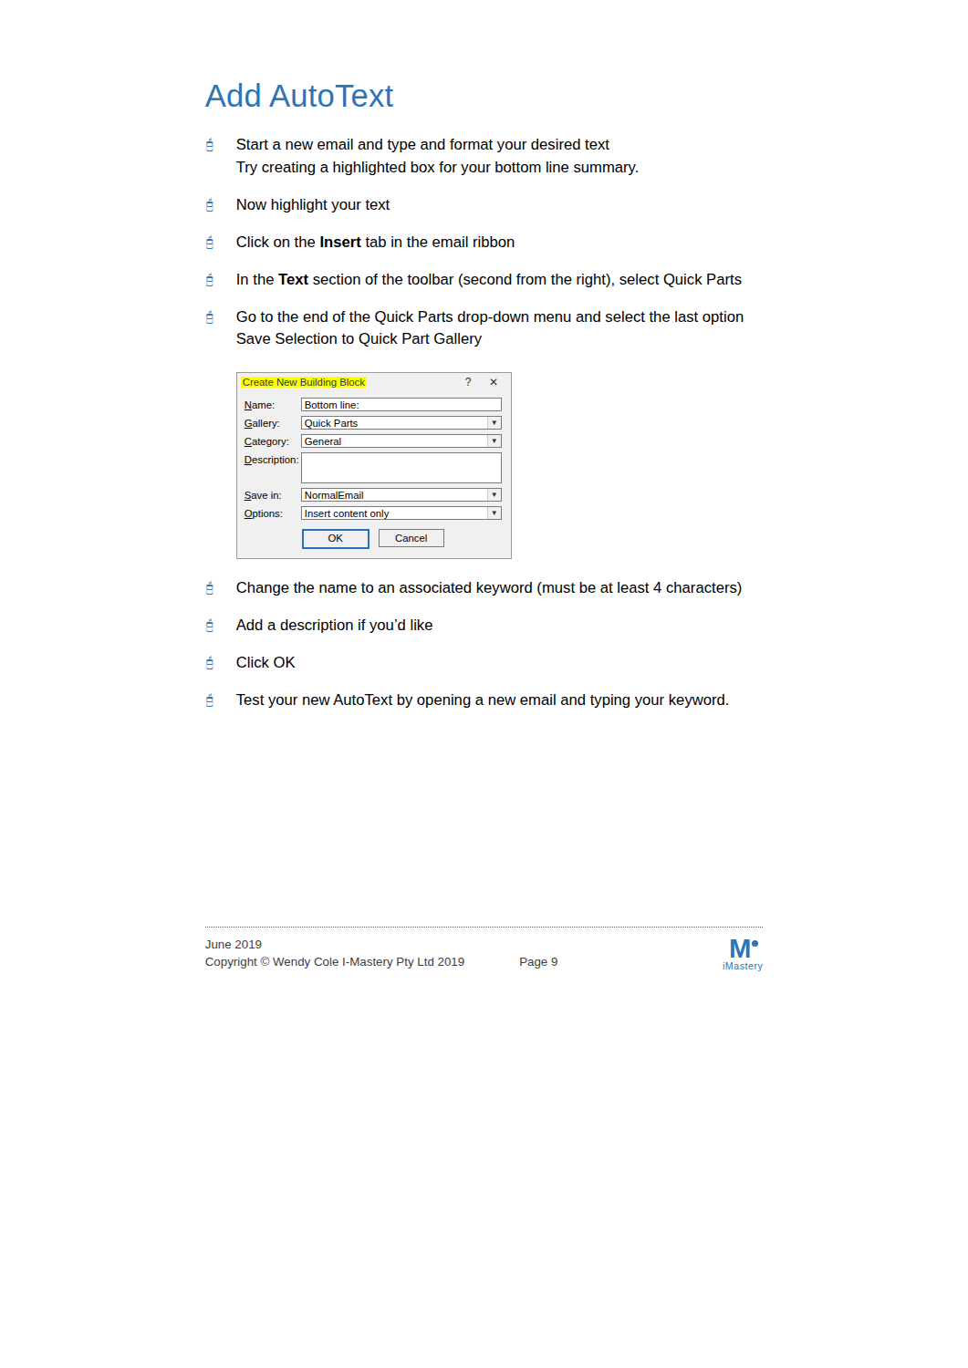Add AutoText
Start a new email and type and format your desired text Try creating a highlighted box for your bottom line summary.
Now highlight your text
Click on the Insert tab in the email ribbon
In the Text section of the toolbar (second from the right), select Quick Parts
Go to the end of the Quick Parts drop-down menu and select the last option Save Selection to Quick Part Gallery
Create New Building Block ? ✕
Name:
Bottom line:
Gallery:
Quick Parts
▼
Category:
General
▼
Description:
Save in:
NormalEmail
▼
Options:
Insert content only
▼
OK
Cancel
Change the name to an associated keyword (must be at least 4 characters)
Add a description if you’d like
Click OK
Test your new AutoText by opening a new email and typing your keyword.
June 2019
Copyright © Wendy Cole I-Mastery Pty Ltd 2019 Page 9
M
iMastery